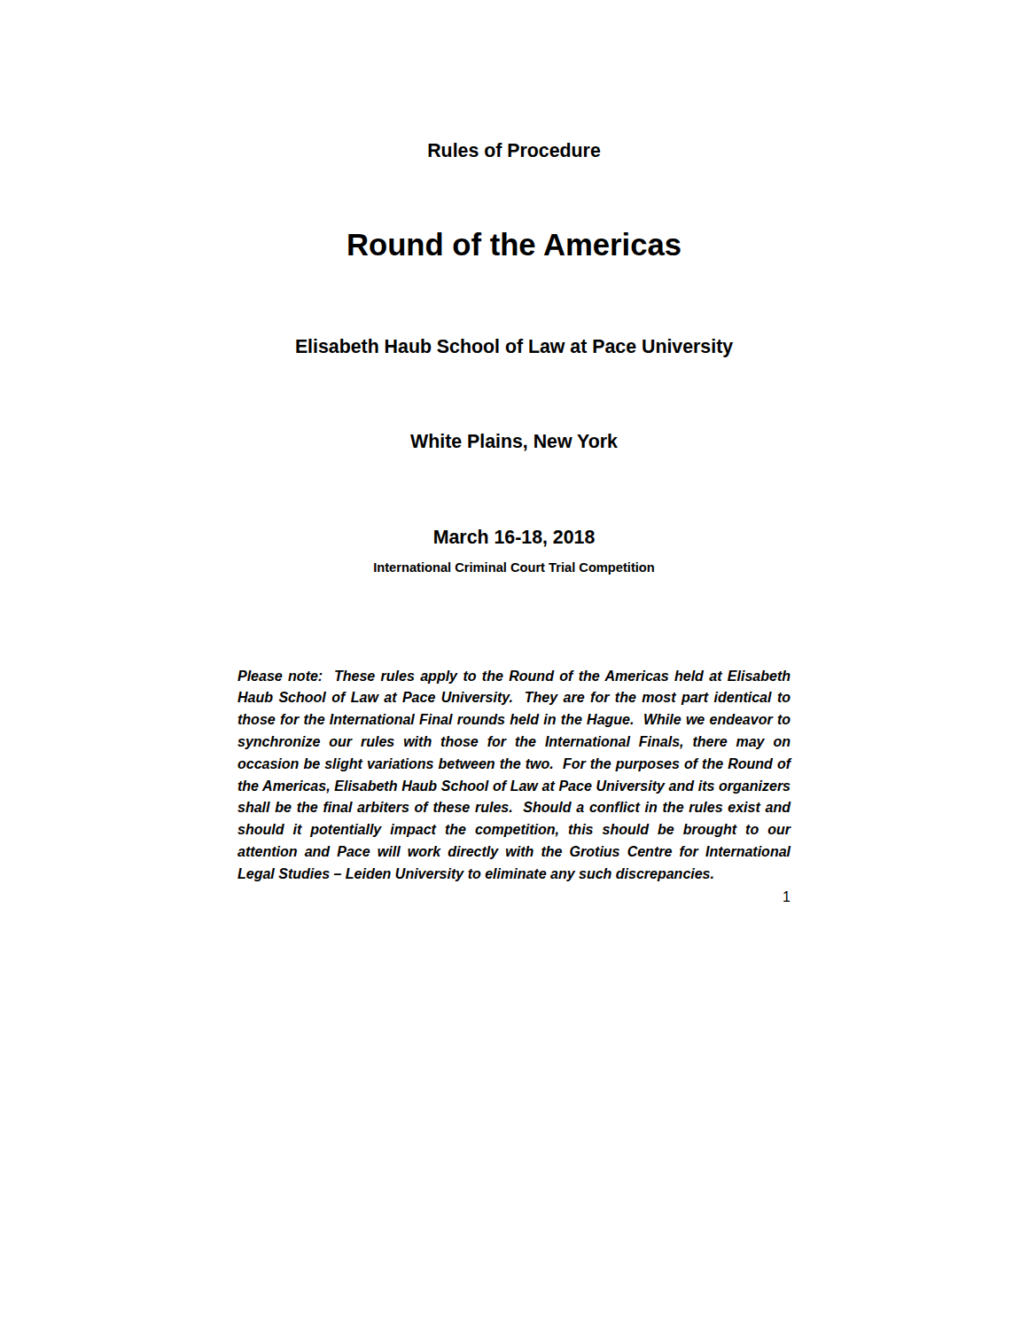Rules of Procedure
Round of the Americas
Elisabeth Haub School of Law at Pace University
White Plains, New York
March 16-18, 2018
International Criminal Court Trial Competition
Please note: These rules apply to the Round of the Americas held at Elisabeth Haub School of Law at Pace University. They are for the most part identical to those for the International Final rounds held in the Hague. While we endeavor to synchronize our rules with those for the International Finals, there may on occasion be slight variations between the two. For the purposes of the Round of the Americas, Elisabeth Haub School of Law at Pace University and its organizers shall be the final arbiters of these rules. Should a conflict in the rules exist and should it potentially impact the competition, this should be brought to our attention and Pace will work directly with the Grotius Centre for International Legal Studies – Leiden University to eliminate any such discrepancies.
1